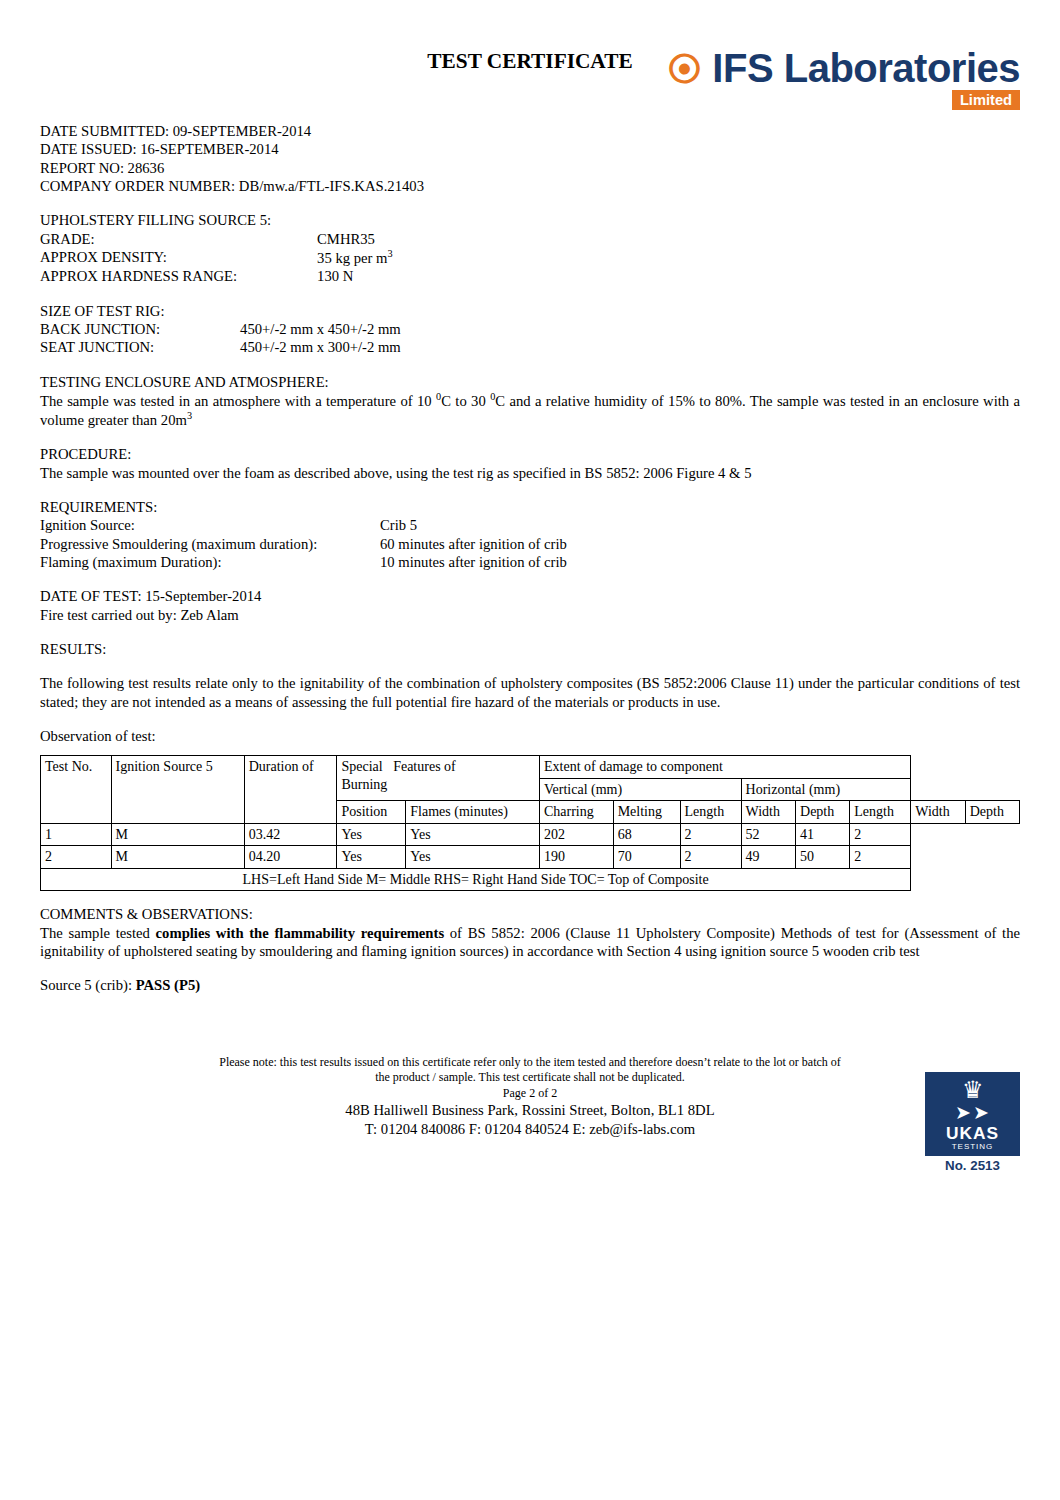⦿ IFS Laboratories
Limited
TEST CERTIFICATE
DATE SUBMITTED: 09-SEPTEMBER-2014
DATE ISSUED: 16-SEPTEMBER-2014
REPORT NO: 28636
COMPANY ORDER NUMBER: DB/mw.a/FTL-IFS.KAS.21403
UPHOLSTERY FILLING SOURCE 5:
| GRADE: | CMHR35 |
| APPROX DENSITY: | 35 kg per m 3 |
| APPROX HARDNESS RANGE: | 130 N |
SIZE OF TEST RIG:
| BACK JUNCTION: | 450+/-2 mm x 450+/-2 mm |
| SEAT JUNCTION: | 450+/-2 mm x 300+/-2 mm |
TESTING ENCLOSURE AND ATMOSPHERE:
The sample was tested in an atmosphere with a temperature of 10 0C to 30 0C and a relative humidity of 15% to 80%. The sample was tested in an enclosure with a volume greater than 20m3
PROCEDURE:
The sample was mounted over the foam as described above, using the test rig as specified in BS 5852: 2006 Figure 4 & 5
REQUIREMENTS:
| Ignition Source: | Crib 5 |
| Progressive Smouldering (maximum duration): | 60 minutes after ignition of crib |
| Flaming (maximum Duration): | 10 minutes after ignition of crib |
DATE OF TEST: 15-September-2014
Fire test carried out by: Zeb Alam
RESULTS:
The following test results relate only to the ignitability of the combination of upholstery composites (BS 5852:2006 Clause 11) under the particular conditions of test stated; they are not intended as a means of assessing the full potential fire hazard of the materials or products in use.
Observation of test:
| Test No. | Ignition Source 5 | Duration of | Special Features of Burning | Extent of damage to component |
| --- | --- | --- | --- | --- |
| Vertical (mm) | Horizontal (mm) |
| Position | Flames (minutes) | Charring | Melting | Length | Width | Depth | Length | Width | Depth |
| 1 | M | 03.42 | Yes | Yes | 202 | 68 | 2 | 52 | 41 | 2 |
| 2 | M | 04.20 | Yes | Yes | 190 | 70 | 2 | 49 | 50 | 2 |
| LHS=Left Hand Side M= Middle RHS= Right Hand Side TOC= Top of Composite |
COMMENTS & OBSERVATIONS:
The sample tested complies with the flammability requirements of BS 5852: 2006 (Clause 11 Upholstery Composite) Methods of test for (Assessment of the ignitability of upholstered seating by smouldering and flaming ignition sources) in accordance with Section 4 using ignition source 5 wooden crib test
Source 5 (crib): PASS (P5)
Please note: this test results issued on this certificate refer only to the item tested and therefore doesn’t relate to the lot or batch of
the product / sample. This test certificate shall not be duplicated.
Page 2 of 2
48B Halliwell Business Park, Rossini Street, Bolton, BL1 8DL
T: 01204 840086 F: 01204 840524 E: zeb@ifs-labs.com
♛
➤➤
UKAS
TESTING
No. 2513